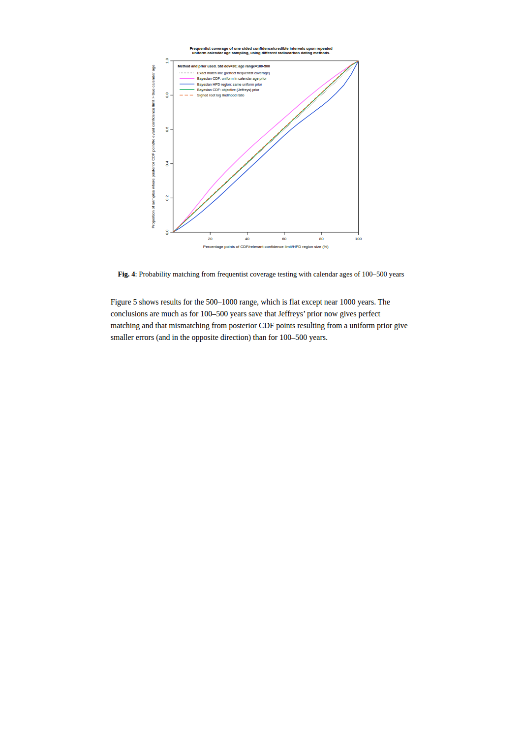Frequentist coverage of one-sided confidence/credible intervals upon repeated uniform calendar age sampling, using different radiocarbon dating methods. Line chart comparing proportion of samples where posterior CDF point or relevant confidence limit exceeds the true calendar age, against percentage points of CDF, relevant confidence limit or HPD region size, for several radiocarbon dating methods. Frequentist coverage of one-sided confidence/credible intervals upon repeated uniform calendar age sampling, using different radiocarbon dating methods. 0.0 0.2 0.4 0.6 0.8 1.0 20 40 60 80 100 Percentage points of CDF/relevant confidence limit/HPD region size (%) Proportion of samples where posterior CDF point/relevant confidence limit > true calendar age Method and prior used. Std dev=30; age range=100-500 Exact match line (perfect frequentist coverage) Bayesian CDF: uniform in calendar age prior Bayesian HPD region: same uniform prior Bayesian CDF: objective (Jeffreys) prior Signed root log likelihood ratio
Fig. 4: Probability matching from frequentist coverage testing with calendar ages of 100–500 years
Figure 5 shows results for the 500–1000 range, which is flat except near 1000 years. The conclusions are much as for 100–500 years save that Jeffreys’ prior now gives perfect matching and that mismatching from posterior CDF points resulting from a uniform prior give smaller errors (and in the opposite direction) than for 100–500 years.